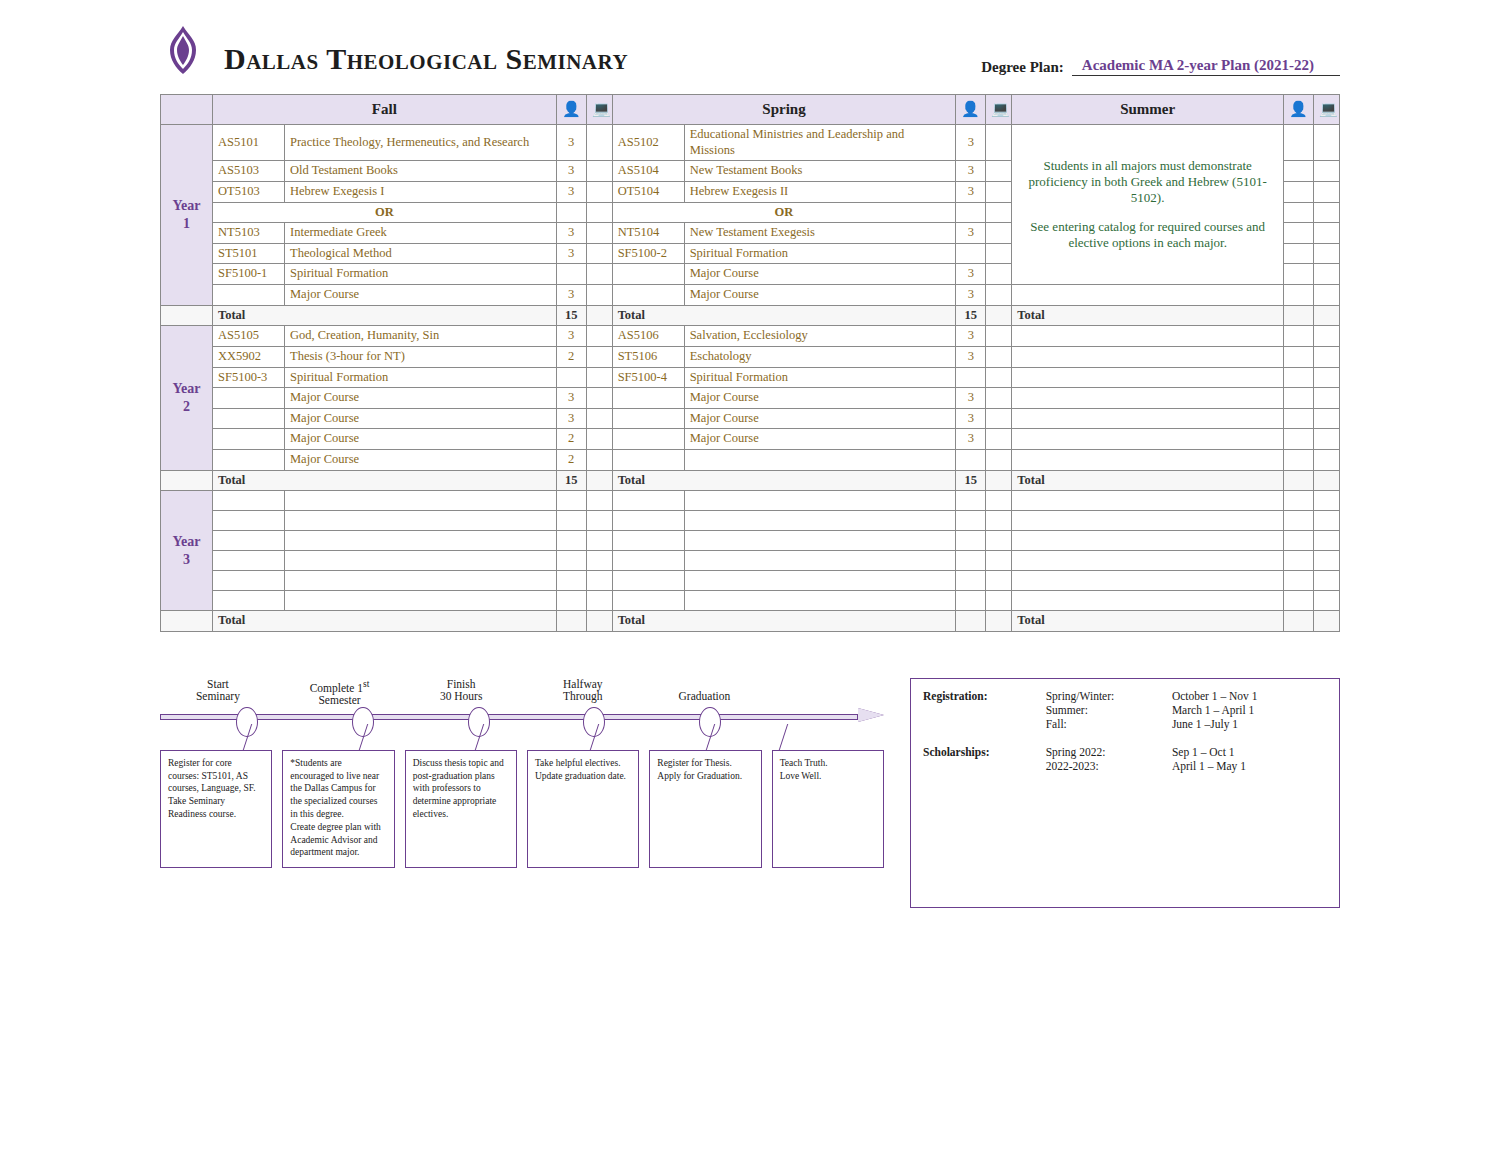Dallas Theological Seminary
Degree Plan: Academic MA 2-year Plan (2021-22)
| | Fall | 👤 | 💻 | Spring | 👤 | 💻 | Summer | 👤 | 💻 |
| --- | --- | --- | --- | --- | --- | --- | --- | --- | --- |
| Year 1 | AS5101 | Practice Theology, Hermeneutics, and Research | 3 | | AS5102 | Educational Ministries and Leadership and Missions | 3 | | Students in all majors must demonstrate proficiency in both Greek and Hebrew (5101-5102). See entering catalog for required courses and elective options in each major. | | |
| AS5103 | Old Testament Books | 3 | | AS5104 | New Testament Books | 3 | | | |
| OT5103 | Hebrew Exegesis I | 3 | | OT5104 | Hebrew Exegesis II | 3 | | | |
| OR | | | OR | | | | |
| NT5103 | Intermediate Greek | 3 | | NT5104 | New Testament Exegesis | 3 | | | |
| ST5101 | Theological Method | 3 | | SF5100-2 | Spiritual Formation | | | | |
| SF5100-1 | Spiritual Formation | | | | Major Course | 3 | | | |
| | Major Course | 3 | | | Major Course | 3 | | | | |
| | Total | 15 | | Total | 15 | | Total | | |
| Year 2 | AS5105 | God, Creation, Humanity, Sin | 3 | | AS5106 | Salvation, Ecclesiology | 3 | | | | |
| XX5902 | Thesis (3-hour for NT) | 2 | | ST5106 | Eschatology | 3 | | | | |
| SF5100-3 | Spiritual Formation | | | SF5100-4 | Spiritual Formation | | | | | |
| | Major Course | 3 | | | Major Course | 3 | | | | |
| | Major Course | 3 | | | Major Course | 3 | | | | |
| | Major Course | 2 | | | Major Course | 3 | | | | |
| | Major Course | 2 | | | | | | | | |
| | Total | 15 | | Total | 15 | | Total | | |
| Year 3 | | | | | | | | | | | |
| | Total | | | Total | | | Total | | |
Start
Seminary
Complete 1st
Semester
Finish
30 Hours
Halfway
Through
Graduation
Register for core courses: ST5101, AS courses, Language, SF.
Take Seminary Readiness course.
*Students are encouraged to live near the Dallas Campus for the specialized courses in this degree.
Create degree plan with Academic Advisor and department major.
Discuss thesis topic and post-graduation plans with professors to determine appropriate electives.
Take helpful electives.
Update graduation date.
Register for Thesis.
Apply for Graduation.
Teach Truth.
Love Well.
| Registration: | Spring/Winter: | October 1 – Nov 1 |
| | Summer: | March 1 – April 1 |
| | Fall: | June 1 –July 1 |
| Scholarships: | Spring 2022: | Sep 1 – Oct 1 |
| | 2022-2023: | April 1 – May 1 |